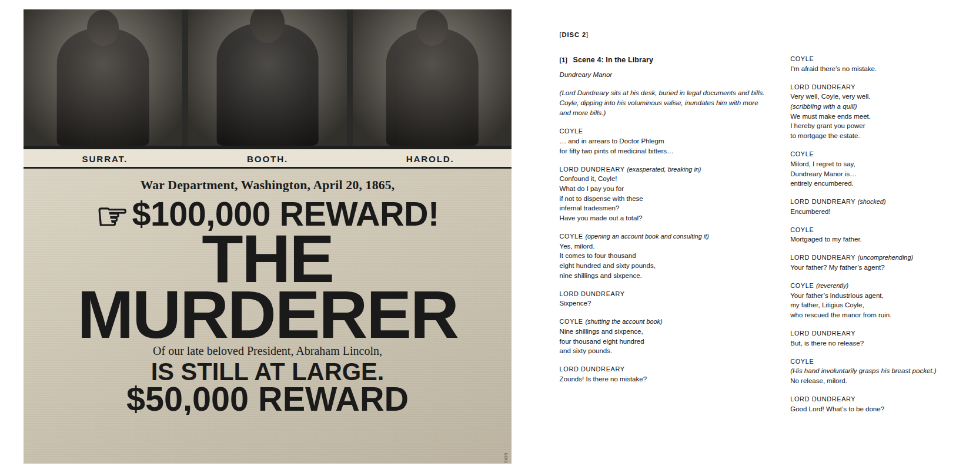SURRAT. BOOTH. HAROLD.
War Department, Washington, April 20, 1865,
☞$100,000 REWARD!
THE MURDERER
Of our late beloved President, Abraham Lincoln,
IS STILL AT LARGE.
$50,000 REWARD
Library of Congress Rare Book and Special Collections Division
[DISC 2]
[1]
Scene 4: In the Library
Dundreary Manor
(Lord Dundreary sits at his desk, buried in legal documents and bills. Coyle, dipping into his voluminous valise, inundates him with more and more bills.)
Coyle
… and in arrears to Doctor Phlegm
for fifty two pints of medicinal bitters…
Lord Dundreary (exasperated, breaking in)
Confound it, Coyle!
What do I pay you for
if not to dispense with these
infernal tradesmen?
Have you made out a total?
Coyle (opening an account book and consulting it)
Yes, milord.
It comes to four thousand
eight hundred and sixty pounds,
nine shillings and sixpence.
Lord Dundreary
Sixpence?
Coyle (shutting the account book)
Nine shillings and sixpence,
four thousand eight hundred
and sixty pounds.
Lord Dundreary
Zounds! Is there no mistake?
Coyle
I’m afraid there’s no mistake.
Lord Dundreary
Very well, Coyle, very well.
(scribbling with a quill) We must make ends meet.
I hereby grant you power
to mortgage the estate.
Coyle
Milord, I regret to say,
Dundreary Manor is…
entirely encumbered.
Lord Dundreary (shocked)
Encumbered!
Coyle
Mortgaged to my father.
Lord Dundreary (uncomprehending)
Your father? My father’s agent?
Coyle (reverently)
Your father’s industrious agent,
my father, Litigius Coyle,
who rescued the manor from ruin.
Lord Dundreary
But, is there no release?
Coyle (His hand involuntarily grasps his breast pocket.)
No release, milord.
Lord Dundreary
Good Lord! What’s to be done?
37